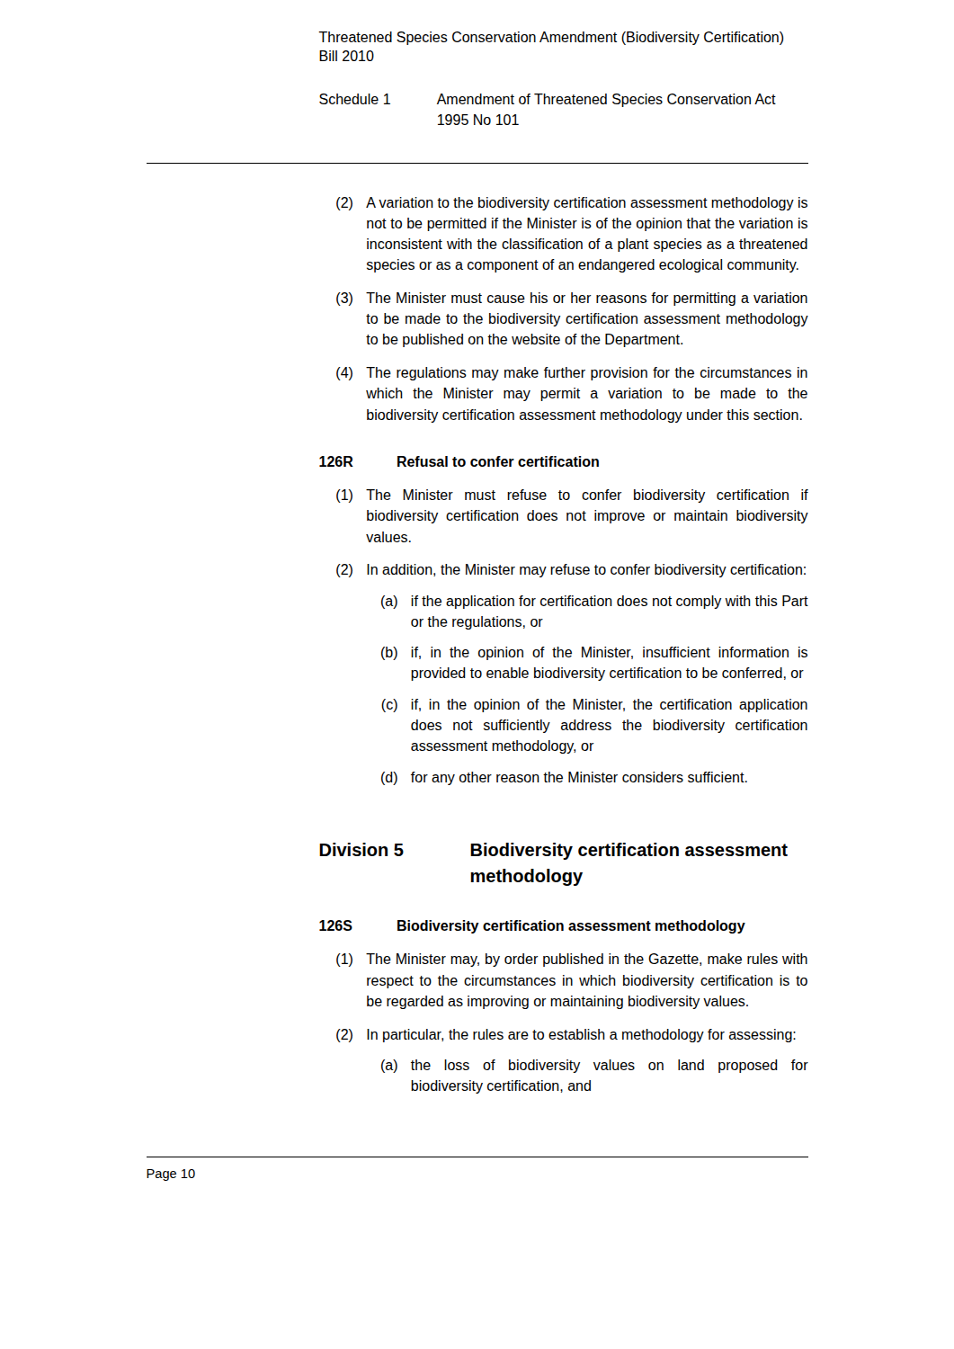Threatened Species Conservation Amendment (Biodiversity Certification)
Bill 2010
Schedule 1
Amendment of Threatened Species Conservation Act 1995 No 101
(2)
A variation to the biodiversity certification assessment methodology is not to be permitted if the Minister is of the opinion that the variation is inconsistent with the classification of a plant species as a threatened species or as a component of an endangered ecological community.
(3)
The Minister must cause his or her reasons for permitting a variation to be made to the biodiversity certification assessment methodology to be published on the website of the Department.
(4)
The regulations may make further provision for the circumstances in which the Minister may permit a variation to be made to the biodiversity certification assessment methodology under this section.
126R
Refusal to confer certification
(1)
The Minister must refuse to confer biodiversity certification if biodiversity certification does not improve or maintain biodiversity values.
(2)
In addition, the Minister may refuse to confer biodiversity certification:
(a)
if the application for certification does not comply with this Part or the regulations, or
(b)
if, in the opinion of the Minister, insufficient information is provided to enable biodiversity certification to be conferred, or
(c)
if, in the opinion of the Minister, the certification application does not sufficiently address the biodiversity certification assessment methodology, or
(d)
for any other reason the Minister considers sufficient.
Division 5
Biodiversity certification assessment methodology
126S
Biodiversity certification assessment methodology
(1)
The Minister may, by order published in the Gazette, make rules with respect to the circumstances in which biodiversity certification is to be regarded as improving or maintaining biodiversity values.
(2)
In particular, the rules are to establish a methodology for assessing:
(a)
the loss of biodiversity values on land proposed for biodiversity certification, and
Page 10